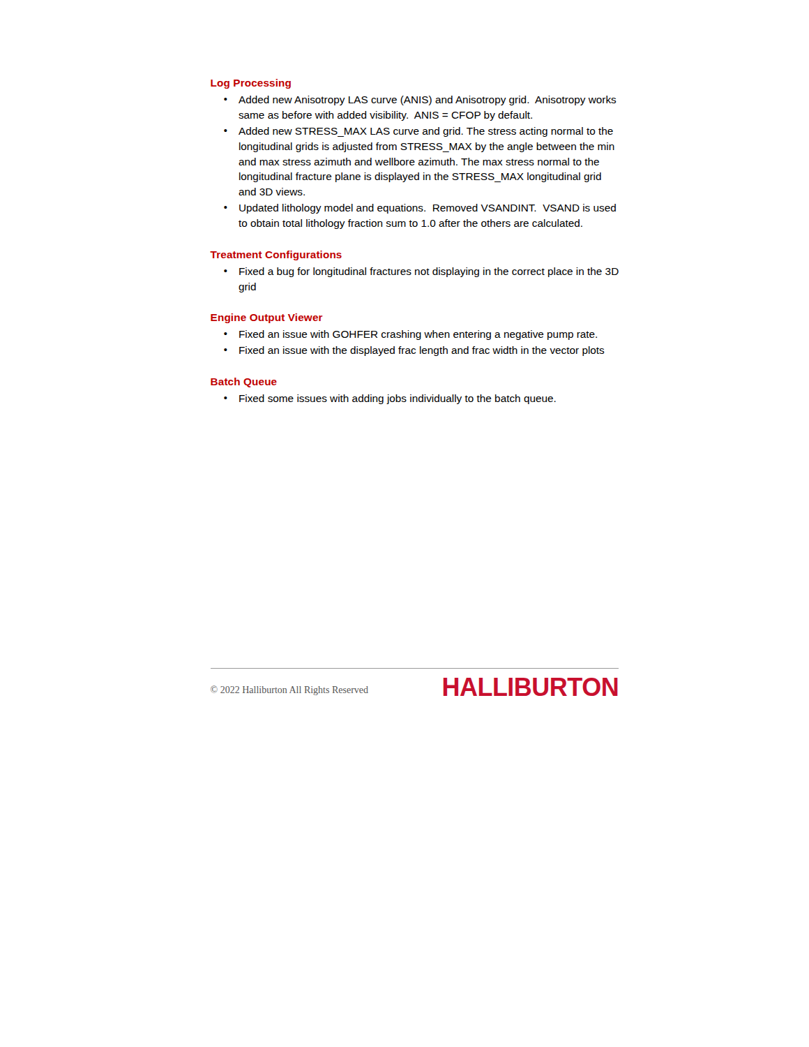Log Processing
Added new Anisotropy LAS curve (ANIS) and Anisotropy grid. Anisotropy works same as before with added visibility. ANIS = CFOP by default.
Added new STRESS_MAX LAS curve and grid. The stress acting normal to the longitudinal grids is adjusted from STRESS_MAX by the angle between the min and max stress azimuth and wellbore azimuth. The max stress normal to the longitudinal fracture plane is displayed in the STRESS_MAX longitudinal grid and 3D views.
Updated lithology model and equations. Removed VSANDINT. VSAND is used to obtain total lithology fraction sum to 1.0 after the others are calculated.
Treatment Configurations
Fixed a bug for longitudinal fractures not displaying in the correct place in the 3D grid
Engine Output Viewer
Fixed an issue with GOHFER crashing when entering a negative pump rate.
Fixed an issue with the displayed frac length and frac width in the vector plots
Batch Queue
Fixed some issues with adding jobs individually to the batch queue.
© 2022 Halliburton All Rights Reserved
HALLIBURTON